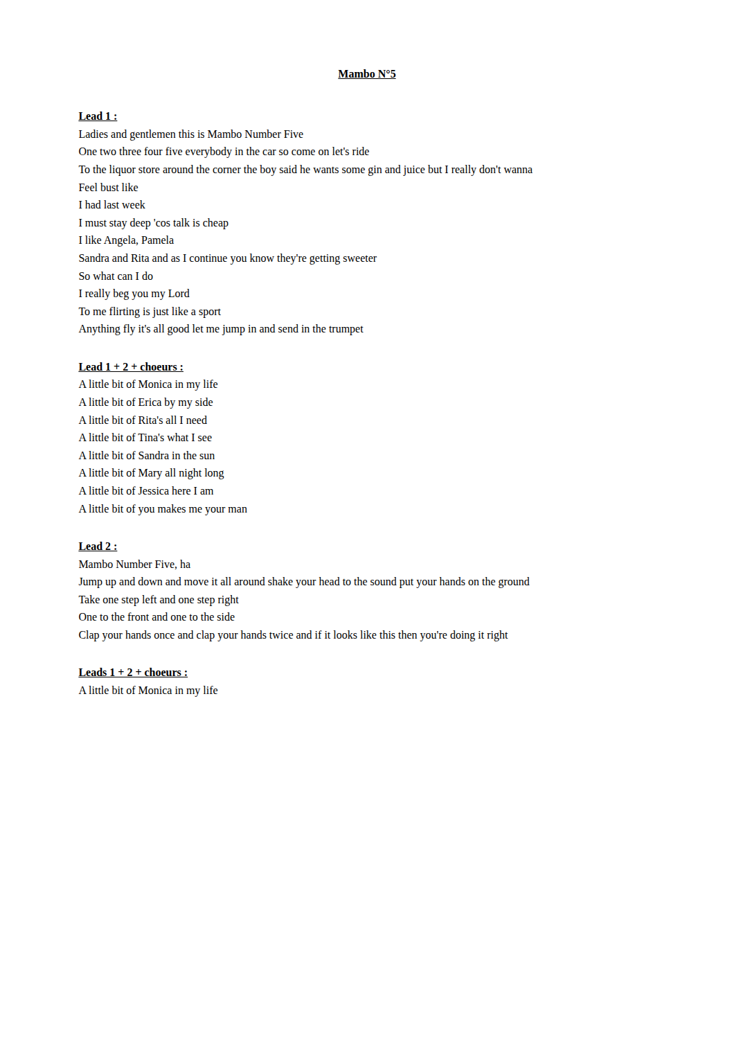Mambo N°5
Lead 1 :
Ladies and gentlemen this is Mambo Number Five
One two three four five everybody in the car so come on let's ride
To the liquor store around the corner the boy said he wants some gin and juice but I really don't wanna
Feel bust like
I had last week
I must stay deep 'cos talk is cheap
I like Angela, Pamela
Sandra and Rita and as I continue you know they're getting sweeter
So what can I do
I really beg you my Lord
To me flirting is just like a sport
Anything fly it's all good let me jump in and send in the trumpet
Lead 1 + 2 + choeurs :
A little bit of Monica in my life
A little bit of Erica by my side
A little bit of Rita's all I need
A little bit of Tina's what I see
A little bit of Sandra in the sun
A little bit of Mary all night long
A little bit of Jessica here I am
A little bit of you makes me your man
Lead 2 :
Mambo Number Five, ha
Jump up and down and move it all around shake your head to the sound put your hands on the ground
Take one step left and one step right
One to the front and one to the side
Clap your hands once and clap your hands twice and if it looks like this then you're doing it right
Leads 1 + 2 + choeurs :
A little bit of Monica in my life